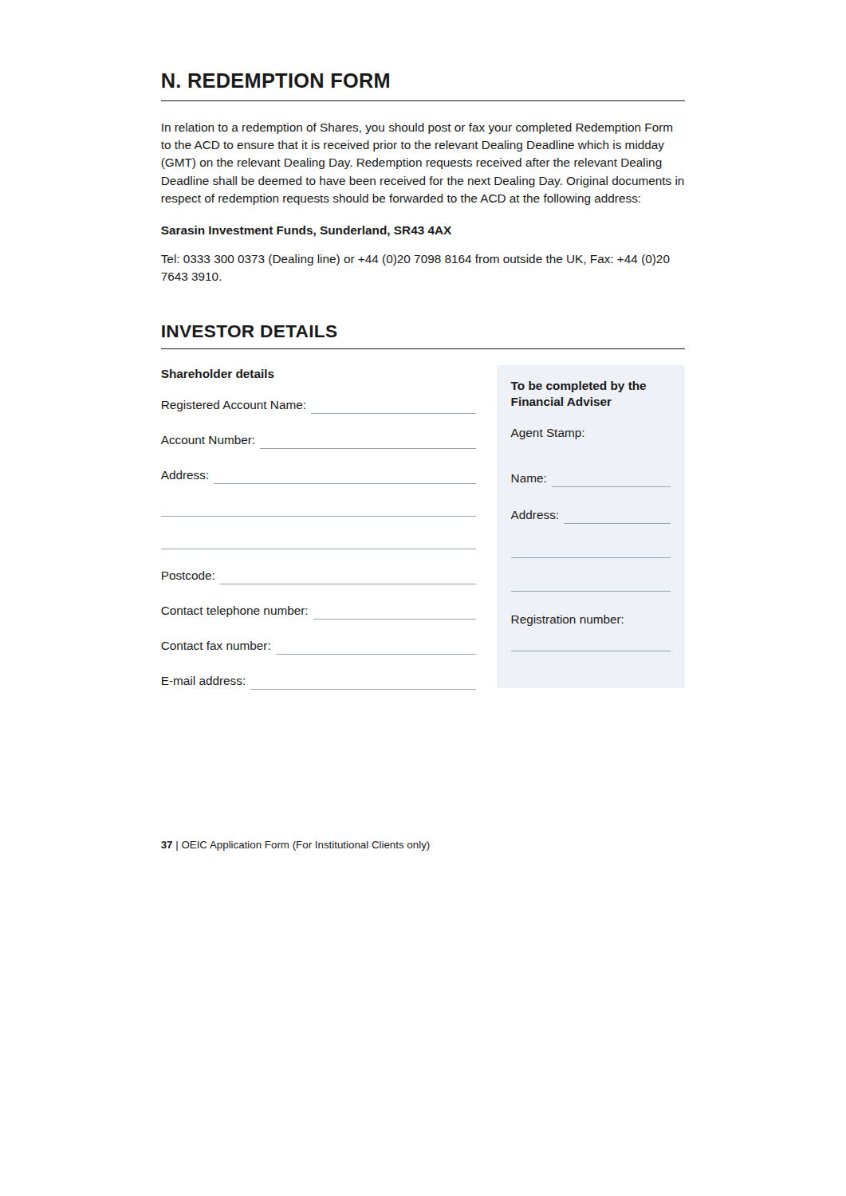N. Redemption Form
In relation to a redemption of Shares, you should post or fax your completed Redemption Form to the ACD to ensure that it is received prior to the relevant Dealing Deadline which is midday (GMT) on the relevant Dealing Day. Redemption requests received after the relevant Dealing Deadline shall be deemed to have been received for the next Dealing Day. Original documents in respect of redemption requests should be forwarded to the ACD at the following address:
Sarasin Investment Funds, Sunderland, SR43 4AX
Tel: 0333 300 0373 (Dealing line) or +44 (0)20 7098 8164 from outside the UK, Fax: +44 (0)20 7643 3910.
Investor Details
Shareholder details
Registered Account Name:
Account Number:
Address:
Postcode:
Contact telephone number:
Contact fax number:
E-mail address:
To be completed by the
Financial Adviser
Agent Stamp:
Name:
Address:
Registration number:
37 | OEIC Application Form (For Institutional Clients only)